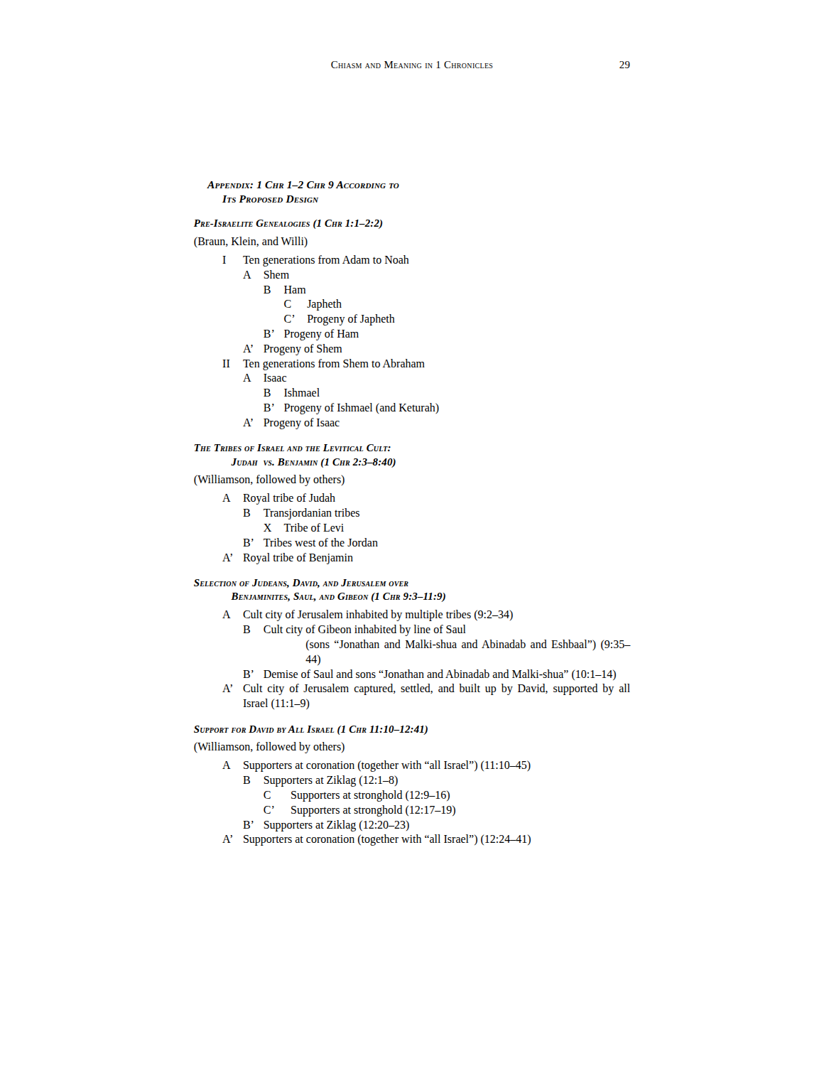Chiasm and Meaning in 1 Chronicles 29
Appendix: 1 Chr 1–2 Chr 9 According to
Its Proposed Design
Pre-Israelite Genealogies (1 Chr 1:1–2:2)
(Braun, Klein, and Willi)
ITen generations from Adam to Noah
AShem
BHam
CJapheth
C’Progeny of Japheth
B’Progeny of Ham
A’Progeny of Shem
II Ten generations from Shem to Abraham
AIsaac
BIshmael
B’Progeny of Ishmael (and Keturah)
A’Progeny of Isaac
The Tribes of Israel and the Levitical Cult: Judah vs. Benjamin (1 Chr 2:3–8:40)
(Williamson, followed by others)
ARoyal tribe of Judah
BTransjordanian tribes
XTribe of Levi
B’Tribes west of the Jordan
A’Royal tribe of Benjamin
Selection of Judeans, David, and Jerusalem over Benjaminites, Saul, and Gibeon (1 Chr 9:3–11:9)
ACult city of Jerusalem inhabited by multiple tribes (9:2–34)
BCult city of Gibeon inhabited by line of Saul (sons “Jonathan and Malki-shua and Abinadab and Eshbaal”) (9:35–44)
B’Demise of Saul and sons “Jonathan and Abinadab and Malki-shua” (10:1–14)
A’Cult city of Jerusalem captured, settled, and built up by David, supported by all Israel (11:1–9)
Support for David by All Israel (1 Chr 11:10–12:41)
(Williamson, followed by others)
ASupporters at coronation (together with “all Israel”) (11:10–45)
BSupporters at Ziklag (12:1–8)
CSupporters at stronghold (12:9–16)
C’Supporters at stronghold (12:17–19)
B’Supporters at Ziklag (12:20–23)
A’Supporters at coronation (together with “all Israel”) (12:24–41)